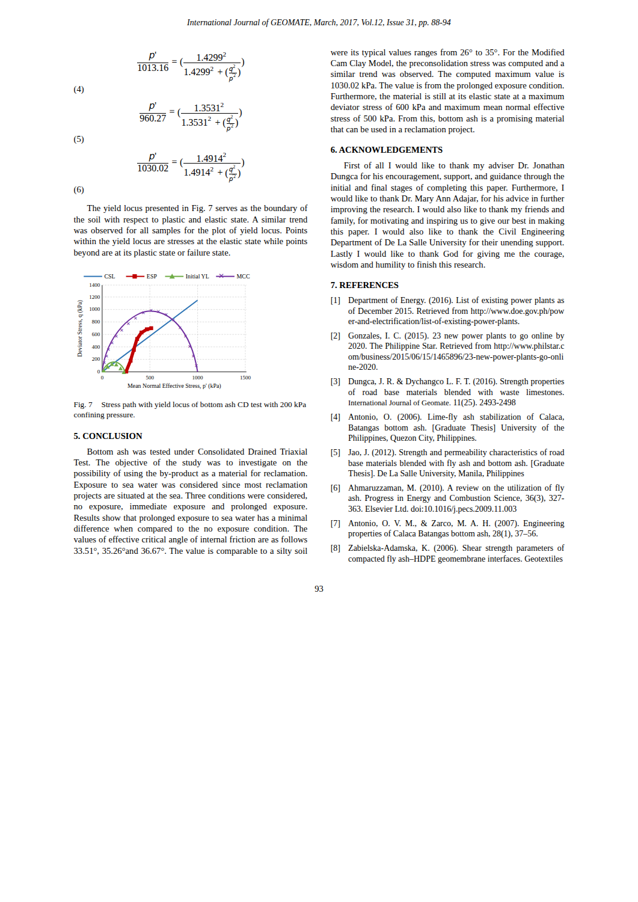International Journal of GEOMATE, March, 2017, Vol.12, Issue 31, pp. 88-94
p' 1013.16 = ( 1.42992 1.42992 + ( q2 p'2 ) )
(4)
p' 960.27 = ( 1.35312 1.35312 + ( q2 p'2 ) )
(5)
p' 1030.02 = ( 1.49142 1.49142 + ( q2 p'2 ) )
(6)
The yield locus presented in Fig. 7 serves as the boundary of the soil with respect to plastic and elastic state. A similar trend was observed for all samples for the plot of yield locus. Points within the yield locus are stresses at the elastic state while points beyond are at its plastic state or failure state.
CSL ESP Initial YL ✕ MCC 0 200 400 600 800 1000 1200 1400 0 500 1000 1500 Mean Normal Effective Stress, p' (kPa) Deviator Stress, q (kPa) ✕✕✕ ✕✕✕ ✕✕✕ ✕✕✕ ✕✕✕ ✕✕✕
Fig. 7 Stress path with yield locus of bottom ash CD test with 200 kPa confining pressure.
5. Conclusion
Bottom ash was tested under Consolidated Drained Triaxial Test. The objective of the study was to investigate on the possibility of using the by-product as a material for reclamation. Exposure to sea water was considered since most reclamation projects are situated at the sea. Three conditions were considered, no exposure, immediate exposure and prolonged exposure. Results show that prolonged exposure to sea water has a minimal difference when compared to the no exposure condition. The values of effective critical angle of internal friction are as follows 33.51°, 35.26°and 36.67°. The value is comparable to a silty soil were its typical values ranges from 26° to 35°. For the Modified Cam Clay Model, the preconsolidation stress was computed and a similar trend was observed. The computed maximum value is 1030.02 kPa. The value is from the prolonged exposure condition. Furthermore, the material is still at its elastic state at a maximum deviator stress of 600 kPa and maximum mean normal effective stress of 500 kPa. From this, bottom ash is a promising material that can be used in a reclamation project.
6. Acknowledgements
First of all I would like to thank my adviser Dr. Jonathan Dungca for his encouragement, support, and guidance through the initial and final stages of completing this paper. Furthermore, I would like to thank Dr. Mary Ann Adajar, for his advice in further improving the research. I would also like to thank my friends and family, for motivating and inspiring us to give our best in making this paper. I would also like to thank the Civil Engineering Department of De La Salle University for their unending support. Lastly I would like to thank God for giving me the courage, wisdom and humility to finish this research.
7. References
[1] Department of Energy. (2016). List of existing power plants as of December 2015. Retrieved from http://www.doe.gov.ph/power-and-electrification/list-of-existing-power-plants.
[2] Gonzales, I. C. (2015). 23 new power plants to go online by 2020. The Philippine Star. Retrieved from http://www.philstar.com/business/2015/06/15/1465896/23-new-power-plants-go-online-2020.
[3] Dungca, J. R. & Dychangco L. F. T. (2016). Strength properties of road base materials blended with waste limestones. International Journal of Geomate. 11(25). 2493-2498
[4] Antonio, O. (2006). Lime-fly ash stabilization of Calaca, Batangas bottom ash. [Graduate Thesis] University of the Philippines, Quezon City, Philippines.
[5] Jao, J. (2012). Strength and permeability characteristics of road base materials blended with fly ash and bottom ash. [Graduate Thesis]. De La Salle University, Manila, Philippines
[6] Ahmaruzzaman, M. (2010). A review on the utilization of fly ash. Progress in Energy and Combustion Science, 36(3), 327-363. Elsevier Ltd. doi:10.1016/j.pecs.2009.11.003
[7] Antonio, O. V. M., & Zarco, M. A. H. (2007). Engineering properties of Calaca Batangas bottom ash, 28(1), 37–56.
[8] Zabielska-Adamska, K. (2006). Shear strength parameters of compacted fly ash–HDPE geomembrane interfaces. Geotextiles
93